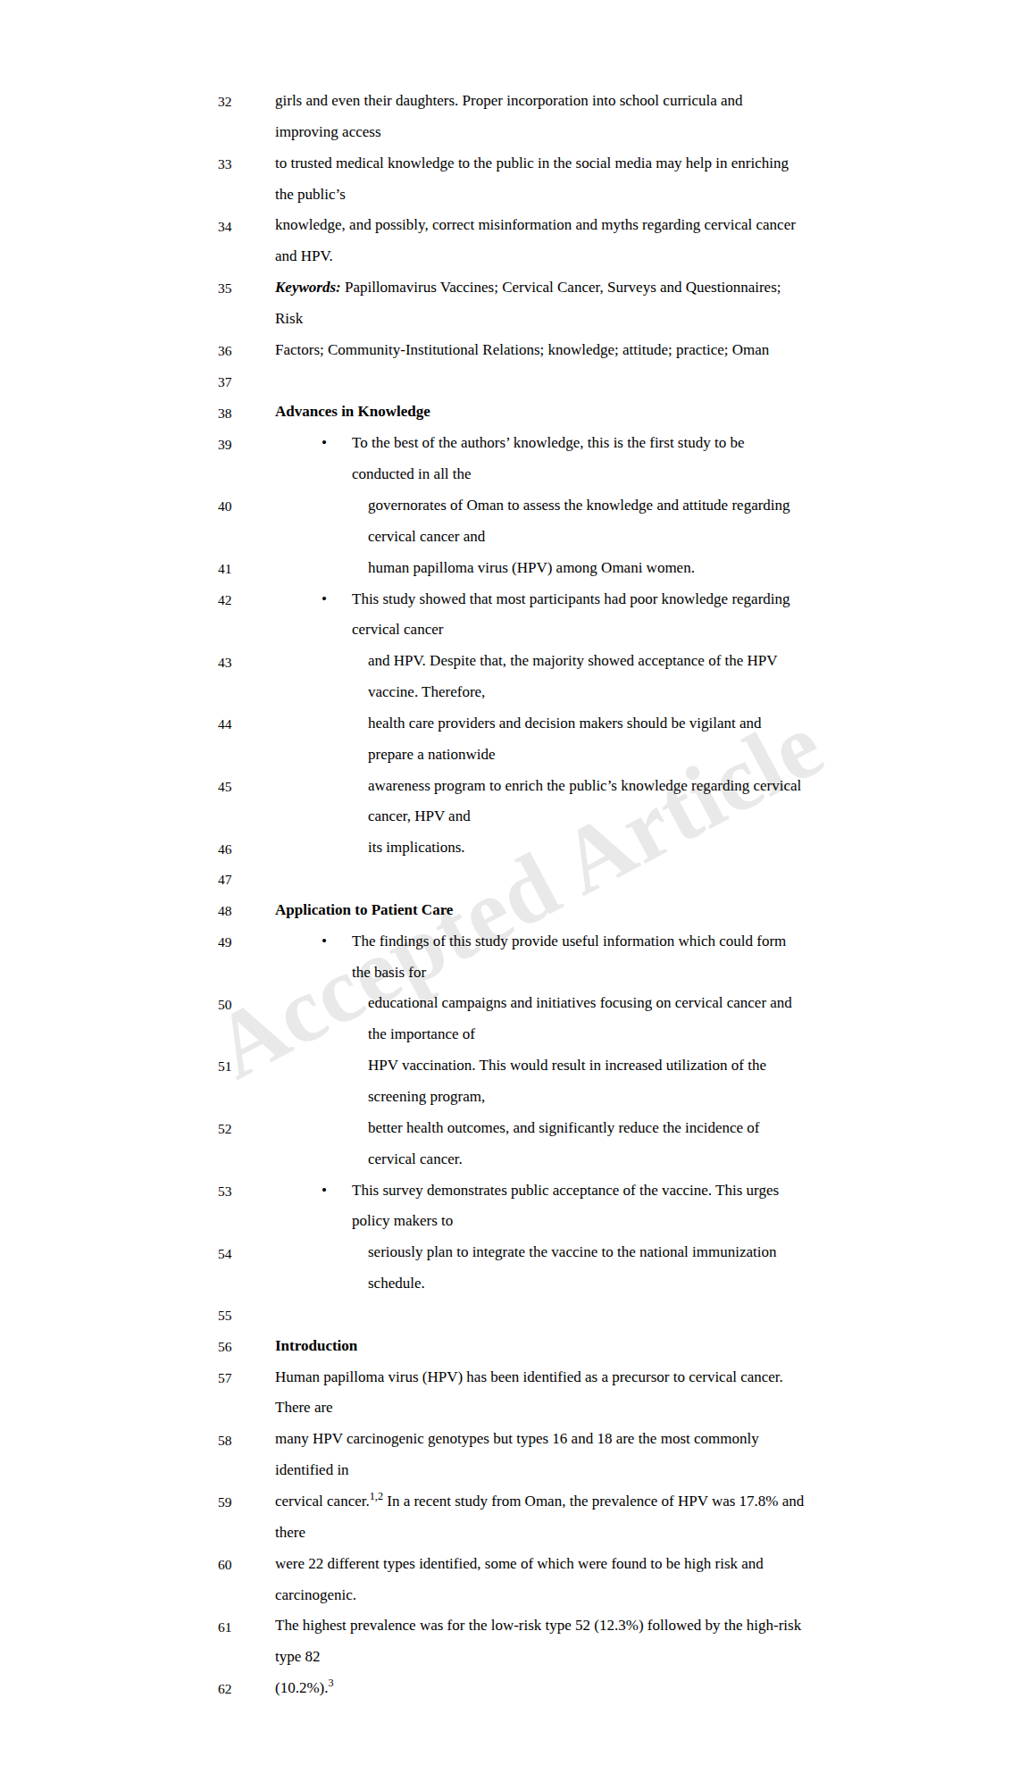Accepted Article
32
girls and even their daughters. Proper incorporation into school curricula and improving access
33
to trusted medical knowledge to the public in the social media may help in enriching the public’s
34
knowledge, and possibly, correct misinformation and myths regarding cervical cancer and HPV.
35
Keywords: Papillomavirus Vaccines; Cervical Cancer, Surveys and Questionnaires; Risk
36
Factors; Community-Institutional Relations; knowledge; attitude; practice; Oman
37
38
Advances in Knowledge
39
•
To the best of the authors’ knowledge, this is the first study to be conducted in all the
40
governorates of Oman to assess the knowledge and attitude regarding cervical cancer and
41
human papilloma virus (HPV) among Omani women.
42
•
This study showed that most participants had poor knowledge regarding cervical cancer
43
and HPV. Despite that, the majority showed acceptance of the HPV vaccine. Therefore,
44
health care providers and decision makers should be vigilant and prepare a nationwide
45
awareness program to enrich the public’s knowledge regarding cervical cancer, HPV and
46
its implications.
47
48
Application to Patient Care
49
•
The findings of this study provide useful information which could form the basis for
50
educational campaigns and initiatives focusing on cervical cancer and the importance of
51
HPV vaccination. This would result in increased utilization of the screening program,
52
better health outcomes, and significantly reduce the incidence of cervical cancer.
53
•
This survey demonstrates public acceptance of the vaccine. This urges policy makers to
54
seriously plan to integrate the vaccine to the national immunization schedule.
55
56
Introduction
57
Human papilloma virus (HPV) has been identified as a precursor to cervical cancer. There are
58
many HPV carcinogenic genotypes but types 16 and 18 are the most commonly identified in
59
cervical cancer.1,2 In a recent study from Oman, the prevalence of HPV was 17.8% and there
60
were 22 different types identified, some of which were found to be high risk and carcinogenic.
61
The highest prevalence was for the low-risk type 52 (12.3%) followed by the high-risk type 82
62
(10.2%).3